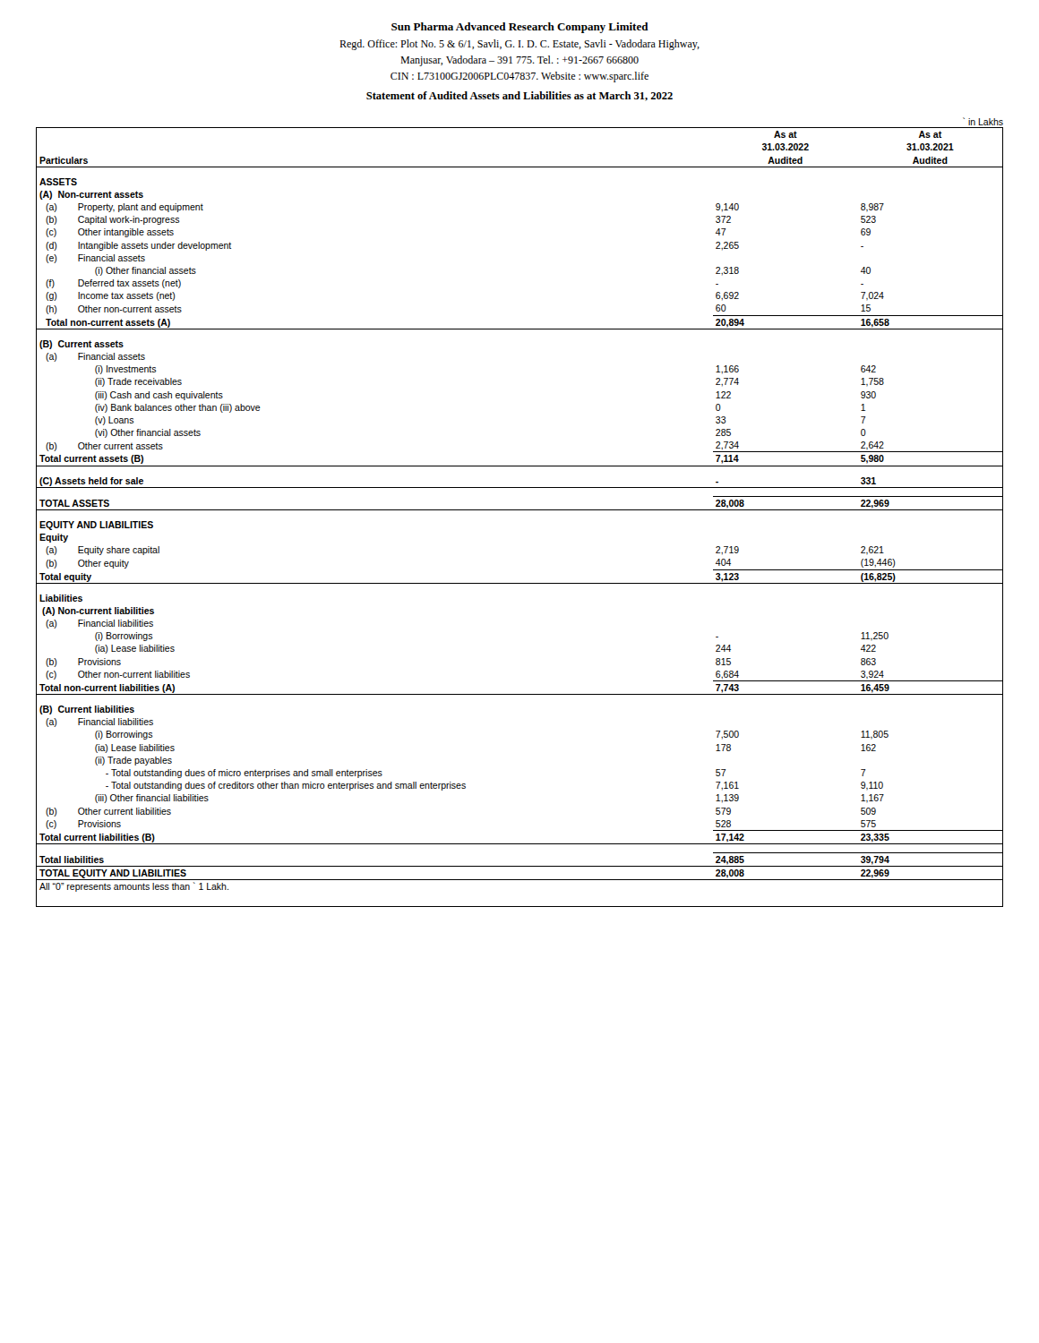Sun Pharma Advanced Research Company Limited
Regd. Office: Plot No. 5 & 6/1, Savli, G. I. D. C. Estate, Savli - Vadodara Highway,
Manjusar, Vadodara – 391 775. Tel. : +91-2667 666800
CIN : L73100GJ2006PLC047837. Website : www.sparc.life
Statement of Audited Assets and Liabilities as at March 31, 2022
` in Lakhs
| Particulars | As at 31.03.2022 Audited | As at 31.03.2021 Audited |
| ASSETS | | |
| (A) Non-current assets | | |
| (a) | Property, plant and equipment | 9,140 | 8,987 |
| (b) | Capital work-in-progress | 372 | 523 |
| (c) | Other intangible assets | 47 | 69 |
| (d) | Intangible assets under development | 2,265 | - |
| (e) | Financial assets | | |
| | (i) Other financial assets | 2,318 | 40 |
| (f) | Deferred tax assets (net) | - | - |
| (g) | Income tax assets (net) | 6,692 | 7,024 |
| (h) | Other non-current assets | 60 | 15 |
| Total non-current assets (A) | 20,894 | 16,658 |
| (B) Current assets | | |
| (a) | Financial assets | | |
| | (i) Investments | 1,166 | 642 |
| | (ii) Trade receivables | 2,774 | 1,758 |
| | (iii) Cash and cash equivalents | 122 | 930 |
| | (iv) Bank balances other than (iii) above | 0 | 1 |
| | (v) Loans | 33 | 7 |
| | (vi) Other financial assets | 285 | 0 |
| (b) | Other current assets | 2,734 | 2,642 |
| Total current assets (B) | 7,114 | 5,980 |
| (C) Assets held for sale | - | 331 |
| TOTAL ASSETS | 28,008 | 22,969 |
| EQUITY AND LIABILITIES | | |
| Equity | | |
| (a) | Equity share capital | 2,719 | 2,621 |
| (b) | Other equity | 404 | (19,446) |
| Total equity | 3,123 | (16,825) |
| Liabilities | | |
| (A) Non-current liabilities | | |
| (a) | Financial liabilities | | |
| | (i) Borrowings | - | 11,250 |
| | (ia) Lease liabilities | 244 | 422 |
| (b) | Provisions | 815 | 863 |
| (c) | Other non-current liabilities | 6,684 | 3,924 |
| Total non-current liabilities (A) | 7,743 | 16,459 |
| (B) Current liabilities | | |
| (a) | Financial liabilities | | |
| | (i) Borrowings | 7,500 | 11,805 |
| | (ia) Lease liabilities | 178 | 162 |
| | (ii) Trade payables | | |
| | - Total outstanding dues of micro enterprises and small enterprises | 57 | 7 |
| | - Total outstanding dues of creditors other than micro enterprises and small enterprises | 7,161 | 9,110 |
| | (iii) Other financial liabilities | 1,139 | 1,167 |
| (b) | Other current liabilities | 579 | 509 |
| (c) | Provisions | 528 | 575 |
| Total current liabilities (B) | 17,142 | 23,335 |
| Total liabilities | 24,885 | 39,794 |
| TOTAL EQUITY AND LIABILITIES | 28,008 | 22,969 |
| All “0” represents amounts less than ` 1 Lakh. |